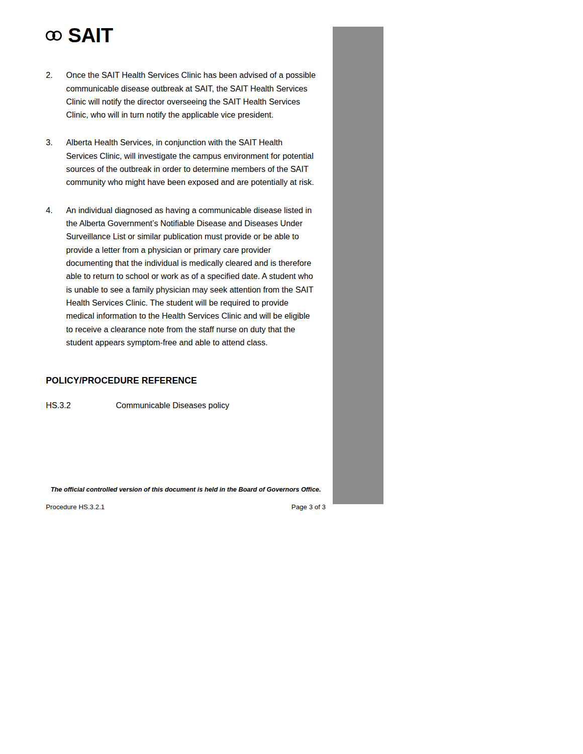PROCEDURE
SAIT
2. Once the SAIT Health Services Clinic has been advised of a possible communicable disease outbreak at SAIT, the SAIT Health Services Clinic will notify the director overseeing the SAIT Health Services Clinic, who will in turn notify the applicable vice president.
3. Alberta Health Services, in conjunction with the SAIT Health Services Clinic, will investigate the campus environment for potential sources of the outbreak in order to determine members of the SAIT community who might have been exposed and are potentially at risk.
4. An individual diagnosed as having a communicable disease listed in the Alberta Government’s Notifiable Disease and Diseases Under Surveillance List or similar publication must provide or be able to provide a letter from a physician or primary care provider documenting that the individual is medically cleared and is therefore able to return to school or work as of a specified date. A student who is unable to see a family physician may seek attention from the SAIT Health Services Clinic. The student will be required to provide medical information to the Health Services Clinic and will be eligible to receive a clearance note from the staff nurse on duty that the student appears symptom-free and able to attend class.
POLICY/PROCEDURE REFERENCE
HS.3.2 Communicable Diseases policy
The official controlled version of this document is held in the Board of Governors Office.
Procedure HS.3.2.1 Page 3 of 3